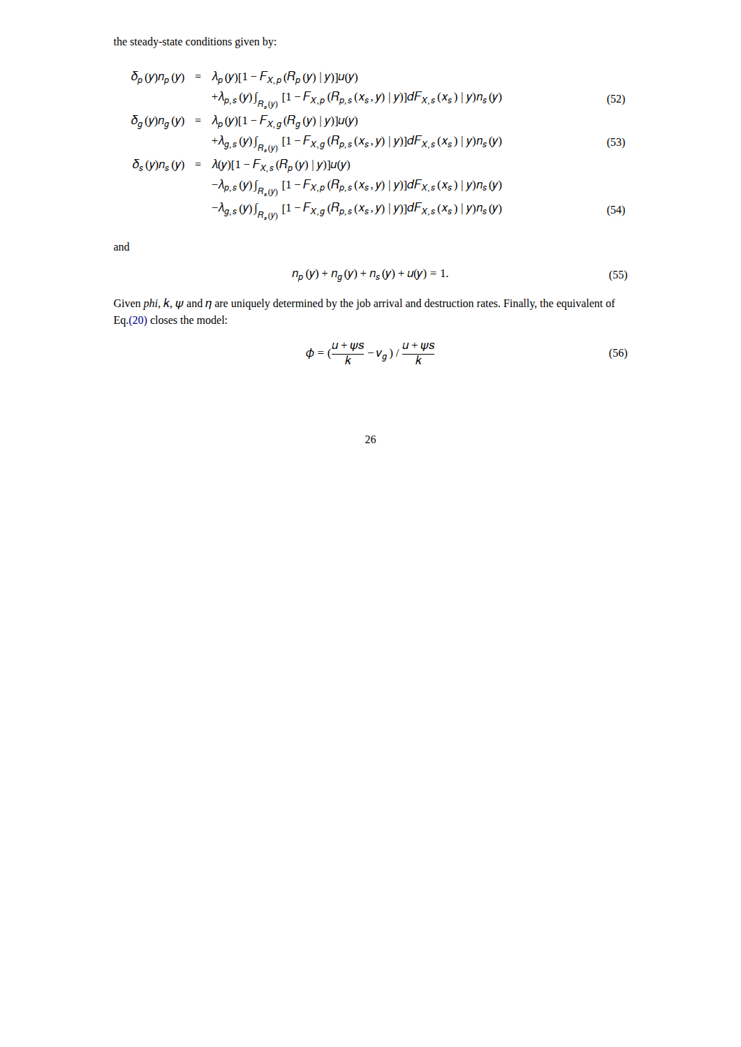the steady-state conditions given by:
| δ p ( y ) n p ( y ) | = | λ p ( y ) [ 1 − F X , p ( R p ( y ) / y ) ] u ( y ) | |
| | | + λ p , s ( y ) ∫ R s ( y ) [ 1 − F X , p ( R p , s ( x s , y ) / y ) ] d F X , s ( x s ) / y ) n s ( y ) | (52) |
| δ g ( y ) n g ( y ) | = | λ p ( y ) [ 1 − F X , g ( R g ( y ) / y ) ] u ( y ) | |
| | | + λ g , s ( y ) ∫ R s ( y ) [ 1 − F X , g ( R p , s ( x s , y ) / y ) ] d F X , s ( x s ) / y ) n s ( y ) | (53) |
| δ s ( y ) n s ( y ) | = | λ ( y ) [ 1 − F X , s ( R p ( y ) / y ) ] u ( y ) | |
| | | − λ p , s ( y ) ∫ R s ( y ) [ 1 − F X , p ( R p , s ( x s , y ) / y ) ] d F X , s ( x s ) / y ) n s ( y ) | |
| | | − λ g , s ( y ) ∫ R s ( y ) [ 1 − F X , g ( R p , s ( x s , y ) / y ) ] d F X , s ( x s ) / y ) n s ( y ) | (54) |
and
np(y) + ng(y) + ns(y) + u(y) = 1. (55)
Given phi, k, ψ and η are uniquely determined by the job arrival and destruction rates. Finally, the equivalent of Eq.(20) closes the model:
ϕ = ( u+ψs k − vg ) / u+ψs k (56)
26